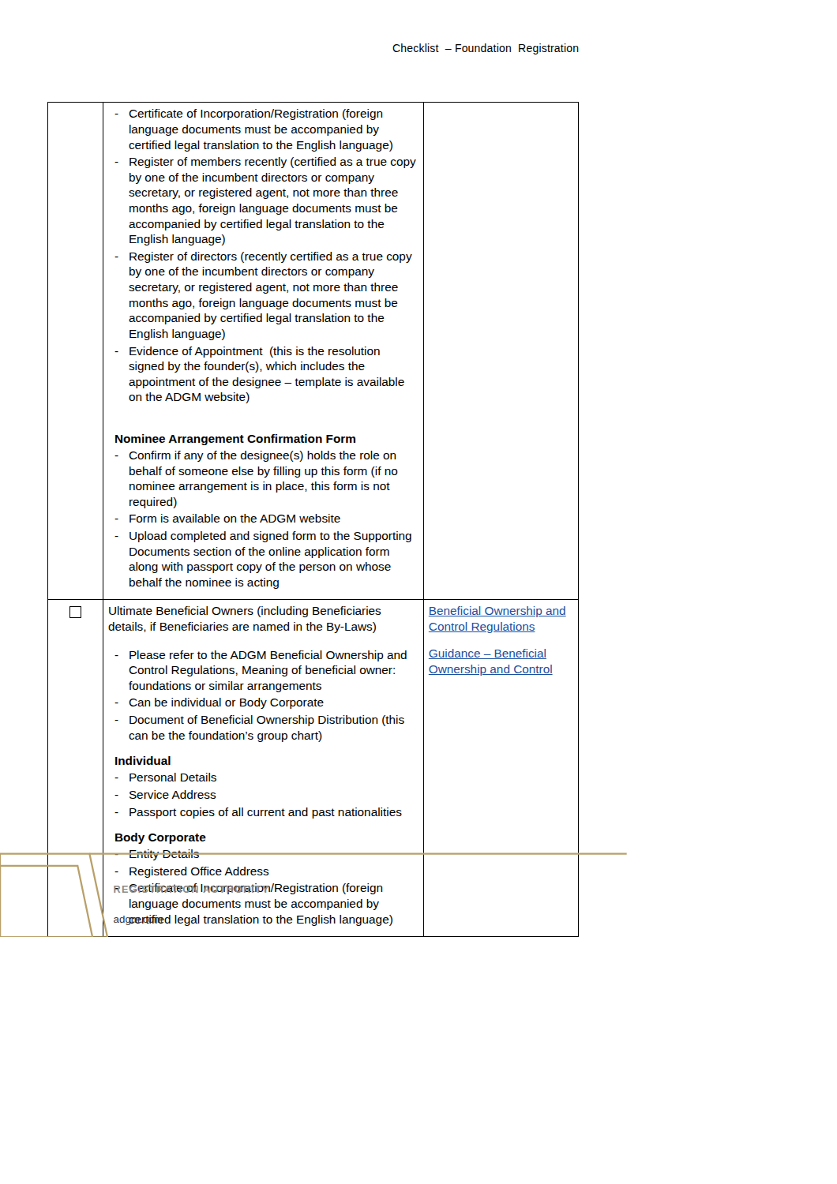Checklist – Foundation Registration
| | Certificate of Incorporation/Registration (foreign language documents must be accompanied by certified legal translation to the English language) Register of members recently (certified as a true copy by one of the incumbent directors or company secretary, or registered agent, not more than three months ago, foreign language documents must be accompanied by certified legal translation to the English language) Register of directors (recently certified as a true copy by one of the incumbent directors or company secretary, or registered agent, not more than three months ago, foreign language documents must be accompanied by certified legal translation to the English language) Evidence of Appointment (this is the resolution signed by the founder(s), which includes the appointment of the designee – template is available on the ADGM website) Nominee Arrangement Confirmation Form Confirm if any of the designee(s) holds the role on behalf of someone else by filling up this form (if no nominee arrangement is in place, this form is not required) Form is available on the ADGM website Upload completed and signed form to the Supporting Documents section of the online application form along with passport copy of the person on whose behalf the nominee is acting | |
| | Ultimate Beneficial Owners (including Beneficiaries details, if Beneficiaries are named in the By-Laws) Please refer to the ADGM Beneficial Ownership and Control Regulations, Meaning of beneficial owner: foundations or similar arrangements Can be individual or Body Corporate Document of Beneficial Ownership Distribution (this can be the foundation’s group chart) Individual Personal Details Service Address Passport copies of all current and past nationalities Body Corporate Entity Details Registered Office Address Certificate of Incorporation/Registration (foreign language documents must be accompanied by certified legal translation to the English language) | Beneficial Ownership and Control Regulations Guidance – Beneficial Ownership and Control |
REGISTRATION AUTHORITY
adgm.com